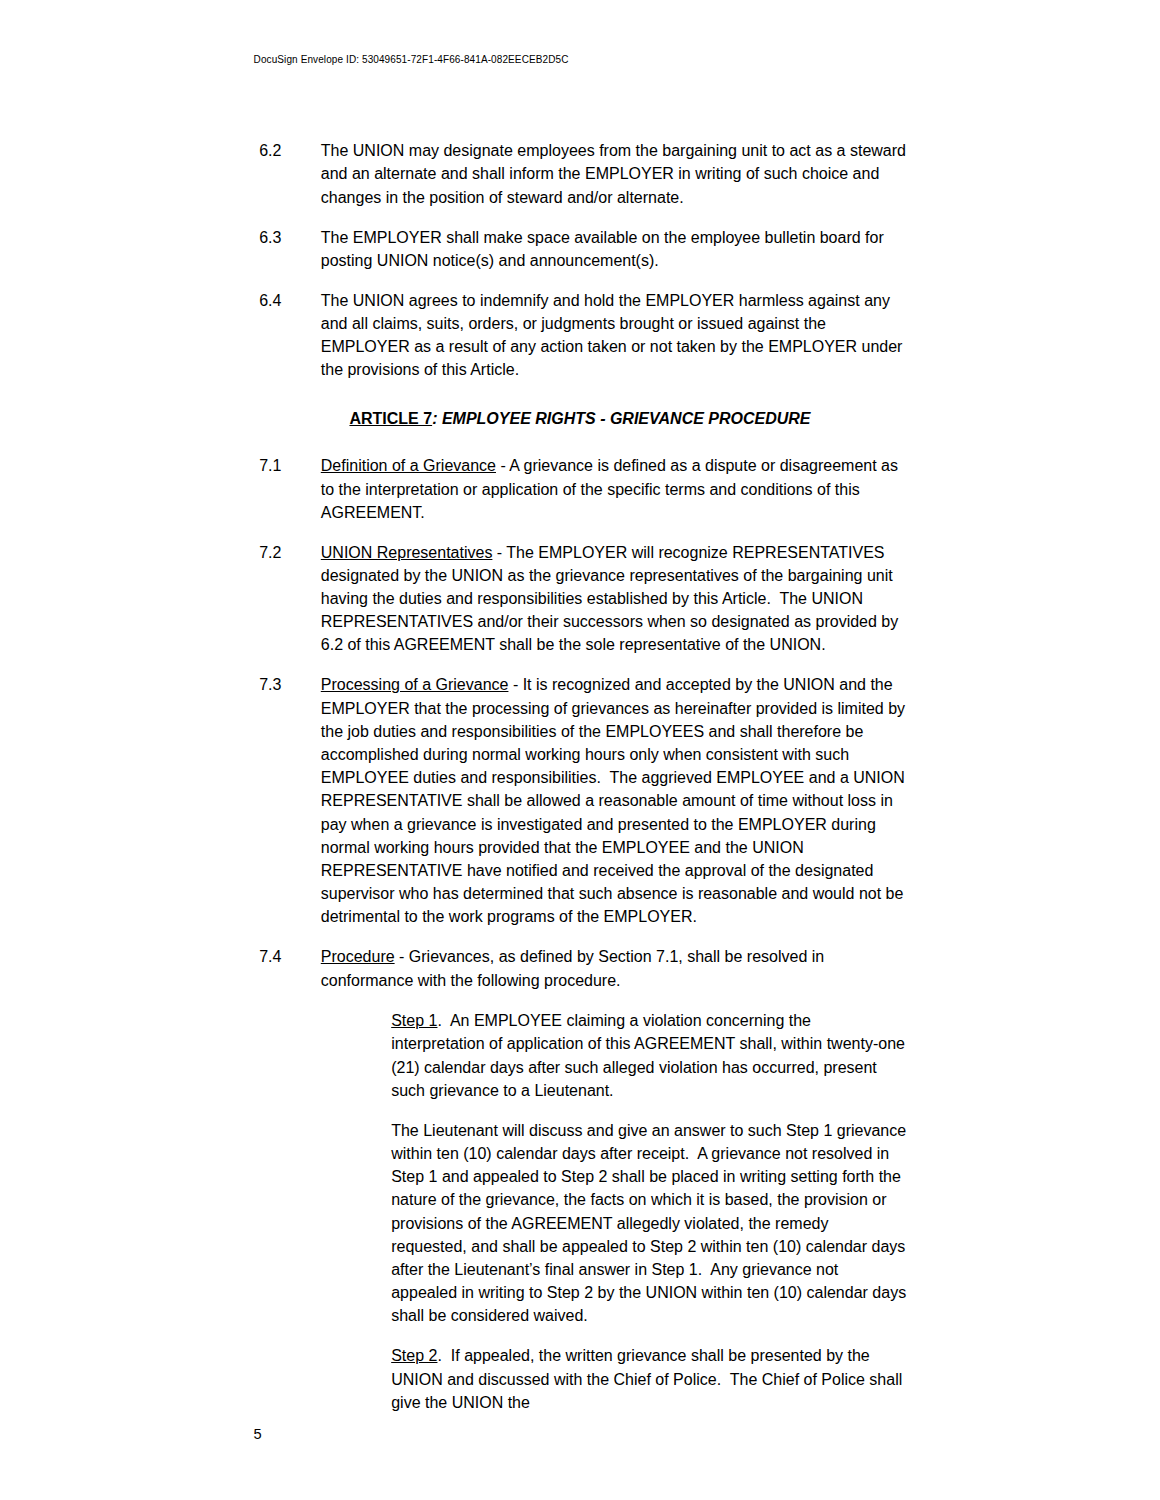DocuSign Envelope ID: 53049651-72F1-4F66-841A-082EECEB2D5C
6.2
The UNION may designate employees from the bargaining unit to act as a steward and an alternate and shall inform the EMPLOYER in writing of such choice and changes in the position of steward and/or alternate.
6.3
The EMPLOYER shall make space available on the employee bulletin board for posting UNION notice(s) and announcement(s).
6.4
The UNION agrees to indemnify and hold the EMPLOYER harmless against any and all claims, suits, orders, or judgments brought or issued against the EMPLOYER as a result of any action taken or not taken by the EMPLOYER under the provisions of this Article.
ARTICLE 7: EMPLOYEE RIGHTS - GRIEVANCE PROCEDURE
7.1
Definition of a Grievance - A grievance is defined as a dispute or disagreement as to the interpretation or application of the specific terms and conditions of this AGREEMENT.
7.2
UNION Representatives - The EMPLOYER will recognize REPRESENTATIVES designated by the UNION as the grievance representatives of the bargaining unit having the duties and responsibilities established by this Article. The UNION REPRESENTATIVES and/or their successors when so designated as provided by 6.2 of this AGREEMENT shall be the sole representative of the UNION.
7.3
Processing of a Grievance - It is recognized and accepted by the UNION and the EMPLOYER that the processing of grievances as hereinafter provided is limited by the job duties and responsibilities of the EMPLOYEES and shall therefore be accomplished during normal working hours only when consistent with such EMPLOYEE duties and responsibilities. The aggrieved EMPLOYEE and a UNION REPRESENTATIVE shall be allowed a reasonable amount of time without loss in pay when a grievance is investigated and presented to the EMPLOYER during normal working hours provided that the EMPLOYEE and the UNION REPRESENTATIVE have notified and received the approval of the designated supervisor who has determined that such absence is reasonable and would not be detrimental to the work programs of the EMPLOYER.
7.4
Procedure - Grievances, as defined by Section 7.1, shall be resolved in conformance with the following procedure.
Step 1. An EMPLOYEE claiming a violation concerning the interpretation of application of this AGREEMENT shall, within twenty-one (21) calendar days after such alleged violation has occurred, present such grievance to a Lieutenant.
The Lieutenant will discuss and give an answer to such Step 1 grievance within ten (10) calendar days after receipt. A grievance not resolved in Step 1 and appealed to Step 2 shall be placed in writing setting forth the nature of the grievance, the facts on which it is based, the provision or provisions of the AGREEMENT allegedly violated, the remedy requested, and shall be appealed to Step 2 within ten (10) calendar days after the Lieutenant’s final answer in Step 1. Any grievance not appealed in writing to Step 2 by the UNION within ten (10) calendar days shall be considered waived.
Step 2. If appealed, the written grievance shall be presented by the UNION and discussed with the Chief of Police. The Chief of Police shall give the UNION the
5